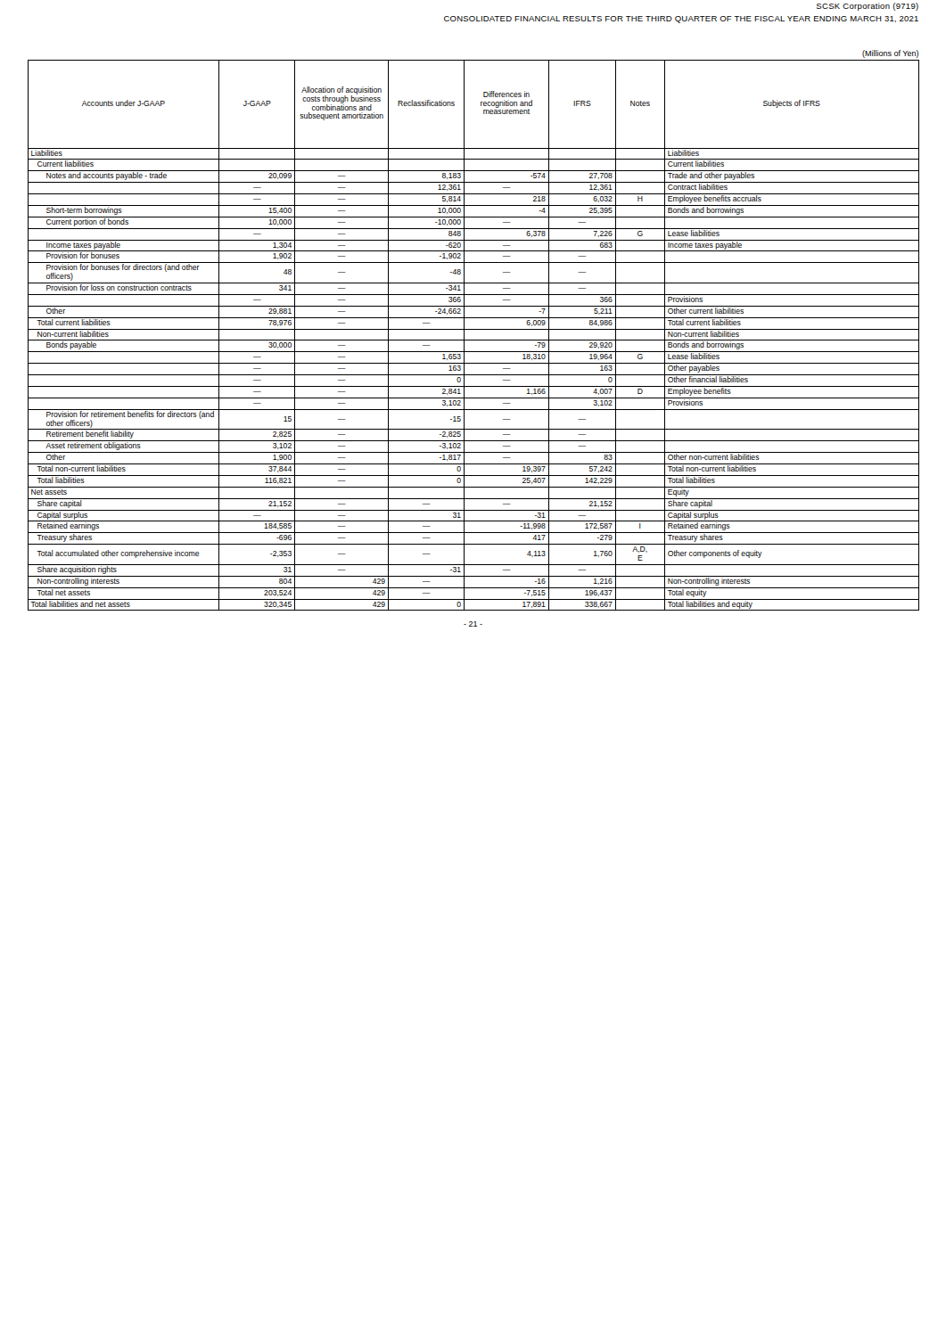SCSK Corporation (9719)
CONSOLIDATED FINANCIAL RESULTS FOR THE THIRD QUARTER OF THE FISCAL YEAR ENDING MARCH 31, 2021
(Millions of Yen)
| Accounts under J-GAAP | J-GAAP | Allocation of acquisition costs through business combinations and subsequent amortization | Reclassifications | Differences in recognition and measurement | IFRS | Notes | Subjects of IFRS |
| --- | --- | --- | --- | --- | --- | --- | --- |
| Liabilities | | | | | | | Liabilities |
| Current liabilities | | | | | | | Current liabilities |
| Notes and accounts payable - trade | 20,099 | — | 8,183 | -574 | 27,708 | | Trade and other payables |
| | — | — | 12,361 | — | 12,361 | | Contract liabilities |
| | — | — | 5,814 | 218 | 6,032 | H | Employee benefits accruals |
| Short-term borrowings | 15,400 | — | 10,000 | -4 | 25,395 | | Bonds and borrowings |
| Current portion of bonds | 10,000 | — | -10,000 | — | — | | |
| | — | — | 848 | 6,378 | 7,226 | G | Lease liabilities |
| Income taxes payable | 1,304 | — | -620 | — | 683 | | Income taxes payable |
| Provision for bonuses | 1,902 | — | -1,902 | — | — | | |
| Provision for bonuses for directors (and other officers) | 48 | — | -48 | — | — | | |
| Provision for loss on construction contracts | 341 | — | -341 | — | — | | |
| | — | — | 366 | — | 366 | | Provisions |
| Other | 29,881 | — | -24,662 | -7 | 5,211 | | Other current liabilities |
| Total current liabilities | 78,976 | — | — | 6,009 | 84,986 | | Total current liabilities |
| Non-current liabilities | | | | | | | Non-current liabilities |
| Bonds payable | 30,000 | — | — | -79 | 29,920 | | Bonds and borrowings |
| | — | — | 1,653 | 18,310 | 19,964 | G | Lease liabilities |
| | — | — | 163 | — | 163 | | Other payables |
| | — | — | 0 | — | 0 | | Other financial liabilities |
| | — | — | 2,841 | 1,166 | 4,007 | D | Employee benefits |
| | — | — | 3,102 | — | 3,102 | | Provisions |
| Provision for retirement benefits for directors (and other officers) | 15 | — | -15 | — | — | | |
| Retirement benefit liability | 2,825 | — | -2,825 | — | — | | |
| Asset retirement obligations | 3,102 | — | -3,102 | — | — | | |
| Other | 1,900 | — | -1,817 | — | 83 | | Other non-current liabilities |
| Total non-current liabilities | 37,844 | — | 0 | 19,397 | 57,242 | | Total non-current liabilities |
| Total liabilities | 116,821 | — | 0 | 25,407 | 142,229 | | Total liabilities |
| Net assets | | | | | | | Equity |
| Share capital | 21,152 | — | — | — | 21,152 | | Share capital |
| Capital surplus | — | — | 31 | -31 | — | | Capital surplus |
| Retained earnings | 184,585 | — | — | -11,998 | 172,587 | I | Retained earnings |
| Treasury shares | -696 | — | — | 417 | -279 | | Treasury shares |
| Total accumulated other comprehensive income | -2,353 | — | — | 4,113 | 1,760 | A,D, E | Other components of equity |
| Share acquisition rights | 31 | — | -31 | — | — | | |
| Non-controlling interests | 804 | 429 | — | -16 | 1,216 | | Non-controlling interests |
| Total net assets | 203,524 | 429 | — | -7,515 | 196,437 | | Total equity |
| Total liabilities and net assets | 320,345 | 429 | 0 | 17,891 | 338,667 | | Total liabilities and equity |
- 21 -